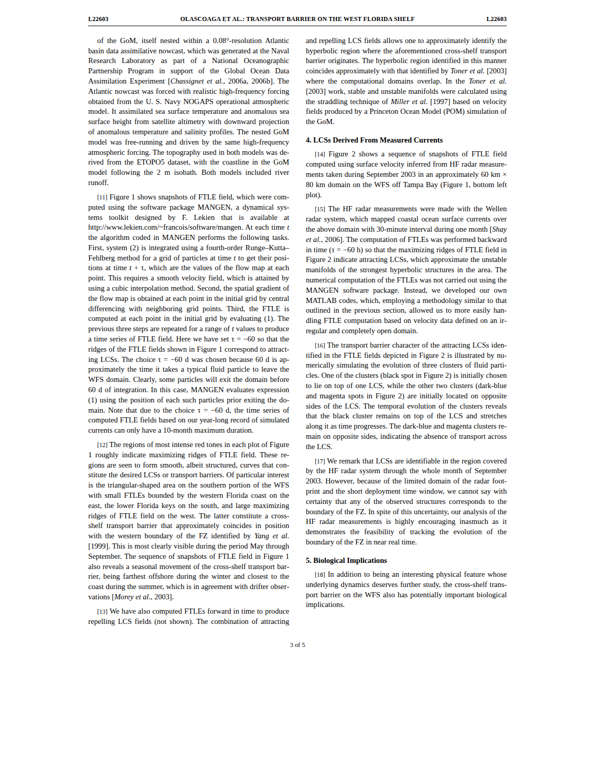L22603 Olascoaga et al.: Transport Barrier on the West Florida Shelf L22603
of the GoM, itself nested within a 0.08°-resolution Atlantic basin data assimilative nowcast, which was generated at the Naval Research Laboratory as part of a National Oceanographic Partnership Program in support of the Global Ocean Data Assimilation Experiment [Chassignet et al., 2006a, 2006b]. The Atlantic nowcast was forced with realistic high-frequency forcing obtained from the U. S. Navy NOGAPS operational atmospheric model. It assimilated sea surface temperature and anomalous sea surface height from satellite altimetry with downward projection of anomalous temperature and salinity profiles. The nested GoM model was free-running and driven by the same high-frequency atmospheric forcing. The topography used in both models was derived from the ETOPO5 dataset, with the coastline in the GoM model following the 2 m isobath. Both models included river runoff.
[11] Figure 1 shows snapshots of FTLE field, which were computed using the software package MANGEN, a dynamical systems toolkit designed by F. Lekien that is available at http://www.lekien.com/~francois/software/mangen. At each time t the algorithm coded in MANGEN performs the following tasks. First, system (2) is integrated using a fourth-order Runge–Kutta–Fehlberg method for a grid of particles at time t to get their positions at time t + τ, which are the values of the flow map at each point. This requires a smooth velocity field, which is attained by using a cubic interpolation method. Second, the spatial gradient of the flow map is obtained at each point in the initial grid by central differencing with neighboring grid points. Third, the FTLE is computed at each point in the initial grid by evaluating (1). The previous three steps are repeated for a range of t values to produce a time series of FTLE field. Here we have set τ = −60 so that the ridges of the FTLE fields shown in Figure 1 correspond to attracting LCSs. The choice τ = −60 d was chosen because 60 d is approximately the time it takes a typical fluid particle to leave the WFS domain. Clearly, some particles will exit the domain before 60 d of integration. In this case, MANGEN evaluates expression (1) using the position of each such particles prior exiting the domain. Note that due to the choice τ = −60 d, the time series of computed FTLE fields based on our year-long record of simulated currents can only have a 10-month maximum duration.
[12] The regions of most intense red tones in each plot of Figure 1 roughly indicate maximizing ridges of FTLE field. These regions are seen to form smooth, albeit structured, curves that constitute the desired LCSs or transport barriers. Of particular interest is the triangular-shaped area on the southern portion of the WFS with small FTLEs bounded by the western Florida coast on the east, the lower Florida keys on the south, and large maximizing ridges of FTLE field on the west. The latter constitute a cross-shelf transport barrier that approximately coincides in position with the western boundary of the FZ identified by Yang et al. [1999]. This is most clearly visible during the period May through September. The sequence of snapshots of FTLE field in Figure 1 also reveals a seasonal movement of the cross-shelf transport barrier, being farthest offshore during the winter and closest to the coast during the summer, which is in agreement with drifter observations [Morey et al., 2003].
[13] We have also computed FTLEs forward in time to produce repelling LCS fields (not shown). The combination of attracting and repelling LCS fields allows one to approximately identify the hyperbolic region where the aforementioned cross-shelf transport barrier originates. The hyperbolic region identified in this manner coincides approximately with that identified by Toner et al. [2003] where the computational domains overlap. In the Toner et al. [2003] work, stable and unstable manifolds were calculated using the straddling technique of Miller et al. [1997] based on velocity fields produced by a Princeton Ocean Model (POM) simulation of the GoM.
4. LCSs Derived From Measured Currents
[14] Figure 2 shows a sequence of snapshots of FTLE field computed using surface velocity inferred from HF radar measurements taken during September 2003 in an approximately 60 km × 80 km domain on the WFS off Tampa Bay (Figure 1, bottom left plot).
[15] The HF radar measurements were made with the Wellen radar system, which mapped coastal ocean surface currents over the above domain with 30-minute interval during one month [Shay et al., 2006]. The computation of FTLEs was performed backward in time (τ = −60 h) so that the maximizing ridges of FTLE field in Figure 2 indicate attracting LCSs, which approximate the unstable manifolds of the strongest hyperbolic structures in the area. The numerical computation of the FTLEs was not carried out using the MANGEN software package. Instead, we developed our own MATLAB codes, which, employing a methodology similar to that outlined in the previous section, allowed us to more easily handling FTLE computation based on velocity data defined on an irregular and completely open domain.
[16] The transport barrier character of the attracting LCSs identified in the FTLE fields depicted in Figure 2 is illustrated by numerically simulating the evolution of three clusters of fluid particles. One of the clusters (black spot in Figure 2) is initially chosen to lie on top of one LCS, while the other two clusters (dark-blue and magenta spots in Figure 2) are initially located on opposite sides of the LCS. The temporal evolution of the clusters reveals that the black cluster remains on top of the LCS and stretches along it as time progresses. The dark-blue and magenta clusters remain on opposite sides, indicating the absence of transport across the LCS.
[17] We remark that LCSs are identifiable in the region covered by the HF radar system through the whole month of September 2003. However, because of the limited domain of the radar footprint and the short deployment time window, we cannot say with certainty that any of the observed structures corresponds to the boundary of the FZ. In spite of this uncertainty, our analysis of the HF radar measurements is highly encouraging inasmuch as it demonstrates the feasibility of tracking the evolution of the boundary of the FZ in near real time.
5. Biological Implications
[18] In addition to being an interesting physical feature whose underlying dynamics deserves further study, the cross-shelf transport barrier on the WFS also has potentially important biological implications.
3 of 5